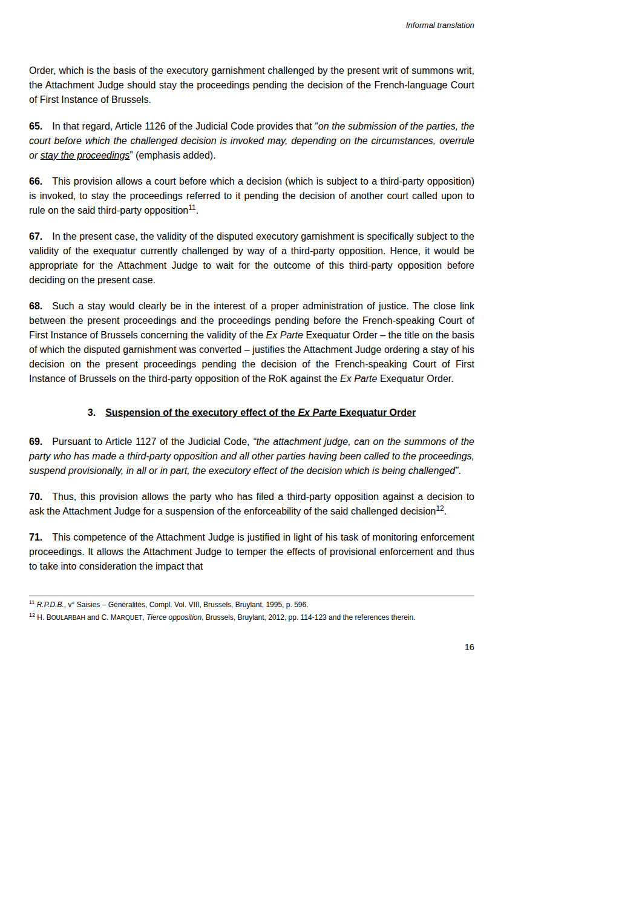Informal translation
Order, which is the basis of the executory garnishment challenged by the present writ of summons writ, the Attachment Judge should stay the proceedings pending the decision of the French-language Court of First Instance of Brussels.
65. In that regard, Article 1126 of the Judicial Code provides that “on the submission of the parties, the court before which the challenged decision is invoked may, depending on the circumstances, overrule or stay the proceedings” (emphasis added).
66. This provision allows a court before which a decision (which is subject to a third-party opposition) is invoked, to stay the proceedings referred to it pending the decision of another court called upon to rule on the said third-party opposition11.
67. In the present case, the validity of the disputed executory garnishment is specifically subject to the validity of the exequatur currently challenged by way of a third-party opposition. Hence, it would be appropriate for the Attachment Judge to wait for the outcome of this third-party opposition before deciding on the present case.
68. Such a stay would clearly be in the interest of a proper administration of justice. The close link between the present proceedings and the proceedings pending before the French-speaking Court of First Instance of Brussels concerning the validity of the Ex Parte Exequatur Order – the title on the basis of which the disputed garnishment was converted – justifies the Attachment Judge ordering a stay of his decision on the present proceedings pending the decision of the French-speaking Court of First Instance of Brussels on the third-party opposition of the RoK against the Ex Parte Exequatur Order.
3. Suspension of the executory effect of the Ex Parte Exequatur Order
69. Pursuant to Article 1127 of the Judicial Code, “the attachment judge, can on the summons of the party who has made a third-party opposition and all other parties having been called to the proceedings, suspend provisionally, in all or in part, the executory effect of the decision which is being challenged”.
70. Thus, this provision allows the party who has filed a third-party opposition against a decision to ask the Attachment Judge for a suspension of the enforceability of the said challenged decision12.
71. This competence of the Attachment Judge is justified in light of his task of monitoring enforcement proceedings. It allows the Attachment Judge to temper the effects of provisional enforcement and thus to take into consideration the impact that
11 R.P.D.B., v° Saisies – Généralités, Compl. Vol. VIII, Brussels, Bruylant, 1995, p. 596.
12 H. BOULARBAH and C. MARQUET, Tierce opposition, Brussels, Bruylant, 2012, pp. 114-123 and the references therein.
16